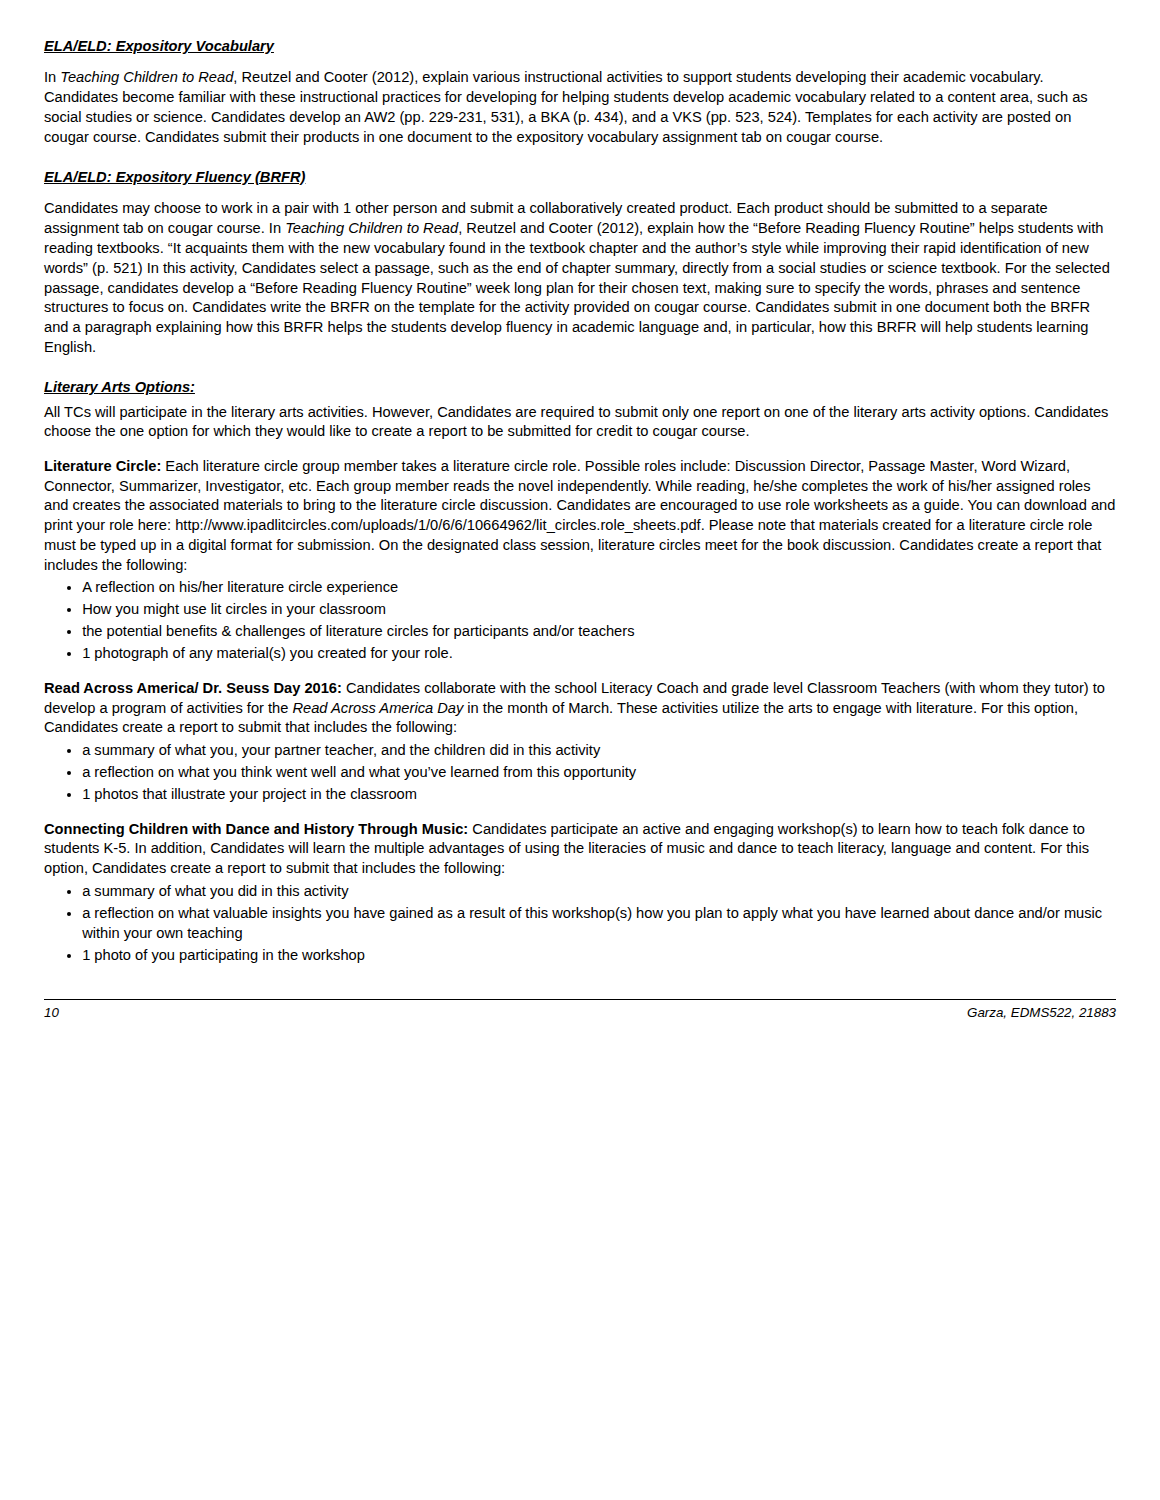ELA/ELD: Expository Vocabulary
In Teaching Children to Read, Reutzel and Cooter (2012), explain various instructional activities to support students developing their academic vocabulary. Candidates become familiar with these instructional practices for developing for helping students develop academic vocabulary related to a content area, such as social studies or science. Candidates develop an AW2 (pp. 229-231, 531), a BKA (p. 434), and a VKS (pp. 523, 524). Templates for each activity are posted on cougar course. Candidates submit their products in one document to the expository vocabulary assignment tab on cougar course.
ELA/ELD: Expository Fluency (BRFR)
Candidates may choose to work in a pair with 1 other person and submit a collaboratively created product. Each product should be submitted to a separate assignment tab on cougar course. In Teaching Children to Read, Reutzel and Cooter (2012), explain how the “Before Reading Fluency Routine” helps students with reading textbooks. “It acquaints them with the new vocabulary found in the textbook chapter and the author’s style while improving their rapid identification of new words” (p. 521) In this activity, Candidates select a passage, such as the end of chapter summary, directly from a social studies or science textbook. For the selected passage, candidates develop a “Before Reading Fluency Routine” week long plan for their chosen text, making sure to specify the words, phrases and sentence structures to focus on. Candidates write the BRFR on the template for the activity provided on cougar course. Candidates submit in one document both the BRFR and a paragraph explaining how this BRFR helps the students develop fluency in academic language and, in particular, how this BRFR will help students learning English.
Literary Arts Options:
All TCs will participate in the literary arts activities. However, Candidates are required to submit only one report on one of the literary arts activity options. Candidates choose the one option for which they would like to create a report to be submitted for credit to cougar course.
Literature Circle: Each literature circle group member takes a literature circle role. Possible roles include: Discussion Director, Passage Master, Word Wizard, Connector, Summarizer, Investigator, etc. Each group member reads the novel independently. While reading, he/she completes the work of his/her assigned roles and creates the associated materials to bring to the literature circle discussion. Candidates are encouraged to use role worksheets as a guide. You can download and print your role here: http://www.ipadlitcircles.com/uploads/1/0/6/6/10664962/lit_circles.role_sheets.pdf. Please note that materials created for a literature circle role must be typed up in a digital format for submission. On the designated class session, literature circles meet for the book discussion. Candidates create a report that includes the following:
A reflection on his/her literature circle experience
How you might use lit circles in your classroom
the potential benefits & challenges of literature circles for participants and/or teachers
1 photograph of any material(s) you created for your role.
Read Across America/ Dr. Seuss Day 2016: Candidates collaborate with the school Literacy Coach and grade level Classroom Teachers (with whom they tutor) to develop a program of activities for the Read Across America Day in the month of March. These activities utilize the arts to engage with literature. For this option, Candidates create a report to submit that includes the following:
a summary of what you, your partner teacher, and the children did in this activity
a reflection on what you think went well and what you’ve learned from this opportunity
1 photos that illustrate your project in the classroom
Connecting Children with Dance and History Through Music: Candidates participate an active and engaging workshop(s) to learn how to teach folk dance to students K-5. In addition, Candidates will learn the multiple advantages of using the literacies of music and dance to teach literacy, language and content. For this option, Candidates create a report to submit that includes the following:
a summary of what you did in this activity
a reflection on what valuable insights you have gained as a result of this workshop(s) how you plan to apply what you have learned about dance and/or music within your own teaching
1 photo of you participating in the workshop
10 Garza, EDMS522, 21883